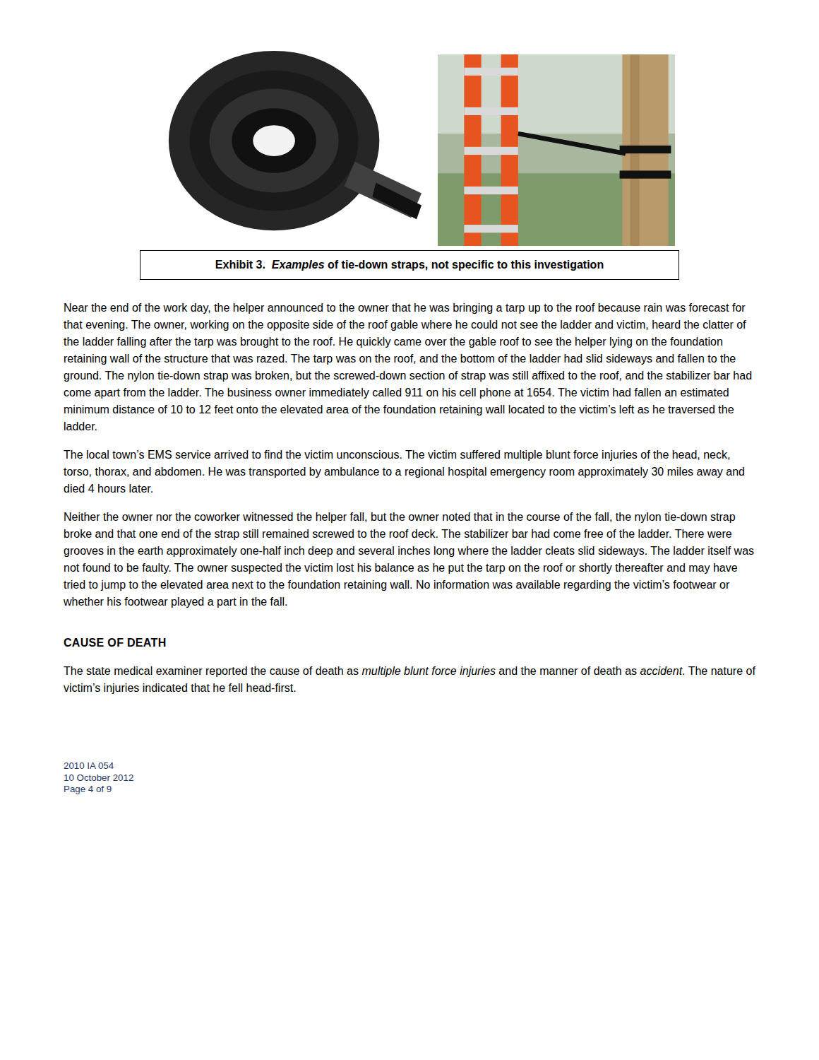Exhibit 3. Examples of tie-down straps, not specific to this investigation
Near the end of the work day, the helper announced to the owner that he was bringing a tarp up to the roof because rain was forecast for that evening. The owner, working on the opposite side of the roof gable where he could not see the ladder and victim, heard the clatter of the ladder falling after the tarp was brought to the roof. He quickly came over the gable roof to see the helper lying on the foundation retaining wall of the structure that was razed. The tarp was on the roof, and the bottom of the ladder had slid sideways and fallen to the ground. The nylon tie-down strap was broken, but the screwed-down section of strap was still affixed to the roof, and the stabilizer bar had come apart from the ladder. The business owner immediately called 911 on his cell phone at 1654. The victim had fallen an estimated minimum distance of 10 to 12 feet onto the elevated area of the foundation retaining wall located to the victim’s left as he traversed the ladder.
The local town’s EMS service arrived to find the victim unconscious. The victim suffered multiple blunt force injuries of the head, neck, torso, thorax, and abdomen. He was transported by ambulance to a regional hospital emergency room approximately 30 miles away and died 4 hours later.
Neither the owner nor the coworker witnessed the helper fall, but the owner noted that in the course of the fall, the nylon tie-down strap broke and that one end of the strap still remained screwed to the roof deck. The stabilizer bar had come free of the ladder. There were grooves in the earth approximately one-half inch deep and several inches long where the ladder cleats slid sideways. The ladder itself was not found to be faulty. The owner suspected the victim lost his balance as he put the tarp on the roof or shortly thereafter and may have tried to jump to the elevated area next to the foundation retaining wall. No information was available regarding the victim’s footwear or whether his footwear played a part in the fall.
CAUSE OF DEATH
The state medical examiner reported the cause of death as multiple blunt force injuries and the manner of death as accident. The nature of victim’s injuries indicated that he fell head-first.
2010 IA 054
10 October 2012
Page 4 of 9